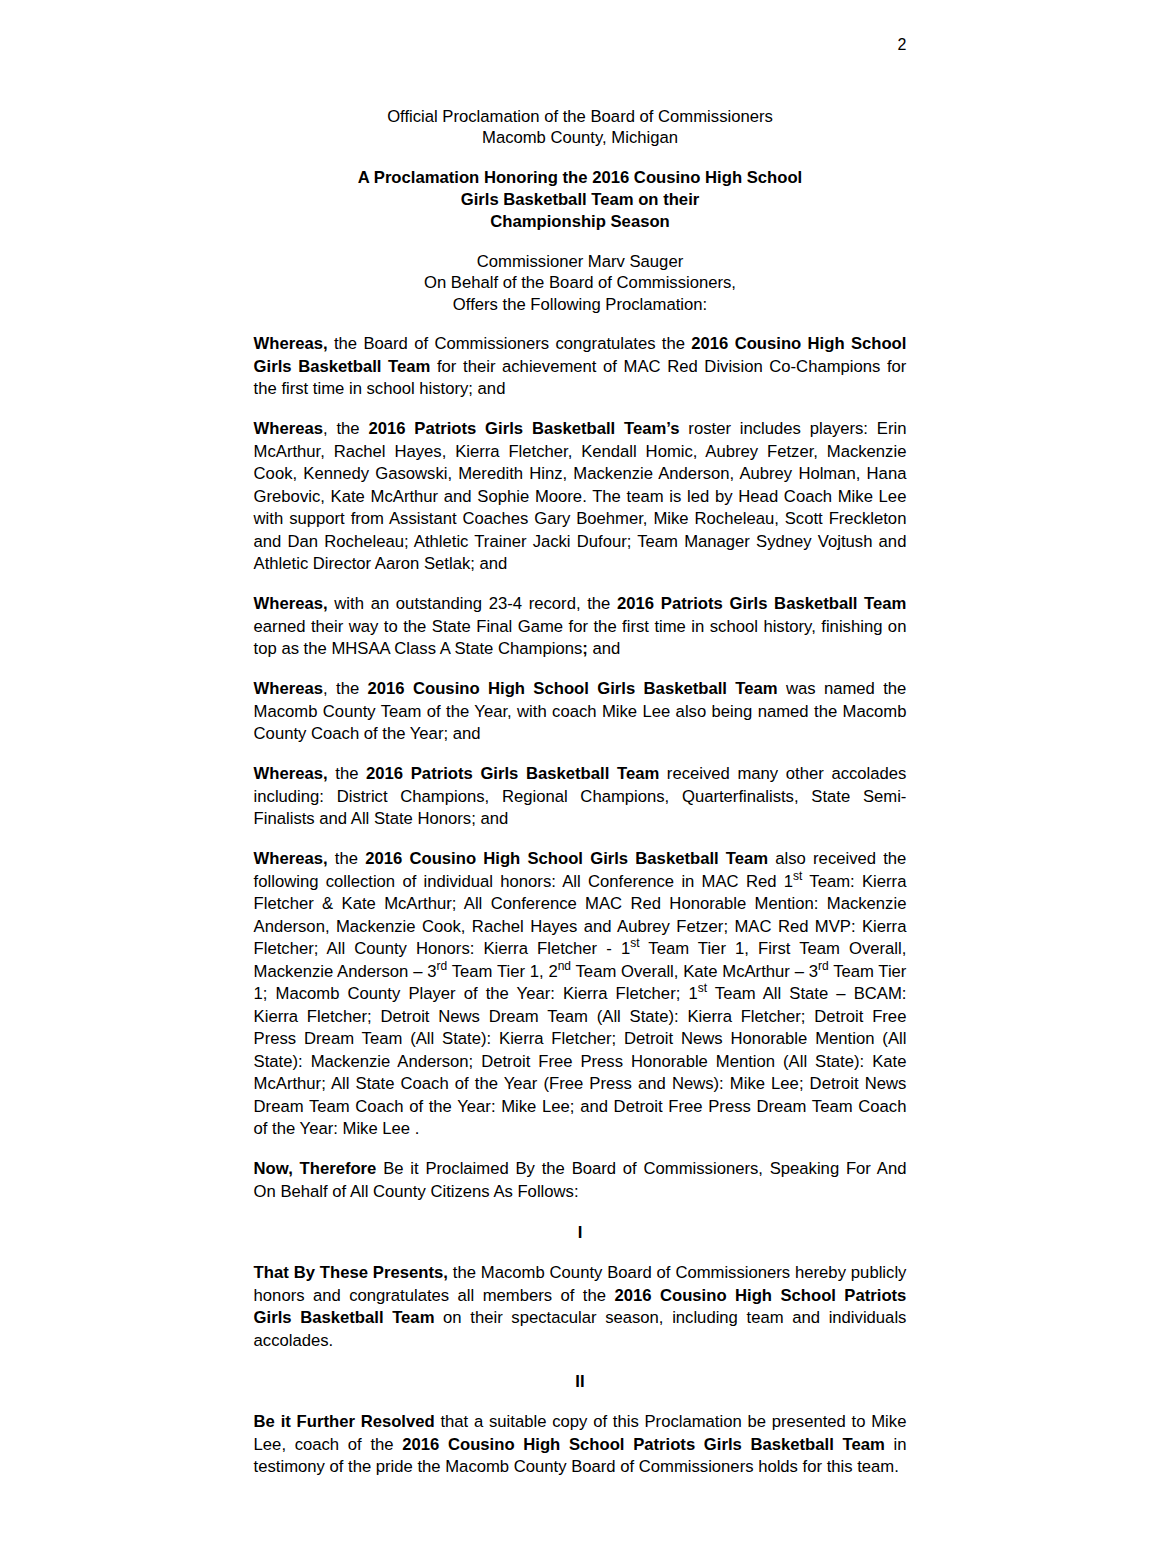2
Official Proclamation of the Board of Commissioners
Macomb County, Michigan
A Proclamation Honoring the 2016 Cousino High School
Girls Basketball Team on their
Championship Season
Commissioner Marv Sauger
On Behalf of the Board of Commissioners,
Offers the Following Proclamation:
Whereas, the Board of Commissioners congratulates the 2016 Cousino High School Girls Basketball Team for their achievement of MAC Red Division Co-Champions for the first time in school history; and
Whereas, the 2016 Patriots Girls Basketball Team’s roster includes players: Erin McArthur, Rachel Hayes, Kierra Fletcher, Kendall Homic, Aubrey Fetzer, Mackenzie Cook, Kennedy Gasowski, Meredith Hinz, Mackenzie Anderson, Aubrey Holman, Hana Grebovic, Kate McArthur and Sophie Moore. The team is led by Head Coach Mike Lee with support from Assistant Coaches Gary Boehmer, Mike Rocheleau, Scott Freckleton and Dan Rocheleau; Athletic Trainer Jacki Dufour; Team Manager Sydney Vojtush and Athletic Director Aaron Setlak; and
Whereas, with an outstanding 23-4 record, the 2016 Patriots Girls Basketball Team earned their way to the State Final Game for the first time in school history, finishing on top as the MHSAA Class A State Champions; and
Whereas, the 2016 Cousino High School Girls Basketball Team was named the Macomb County Team of the Year, with coach Mike Lee also being named the Macomb County Coach of the Year; and
Whereas, the 2016 Patriots Girls Basketball Team received many other accolades including: District Champions, Regional Champions, Quarterfinalists, State Semi-Finalists and All State Honors; and
Whereas, the 2016 Cousino High School Girls Basketball Team also received the following collection of individual honors: All Conference in MAC Red 1st Team: Kierra Fletcher & Kate McArthur; All Conference MAC Red Honorable Mention: Mackenzie Anderson, Mackenzie Cook, Rachel Hayes and Aubrey Fetzer; MAC Red MVP: Kierra Fletcher; All County Honors: Kierra Fletcher - 1st Team Tier 1, First Team Overall, Mackenzie Anderson – 3rd Team Tier 1, 2nd Team Overall, Kate McArthur – 3rd Team Tier 1; Macomb County Player of the Year: Kierra Fletcher; 1st Team All State – BCAM: Kierra Fletcher; Detroit News Dream Team (All State): Kierra Fletcher; Detroit Free Press Dream Team (All State): Kierra Fletcher; Detroit News Honorable Mention (All State): Mackenzie Anderson; Detroit Free Press Honorable Mention (All State): Kate McArthur; All State Coach of the Year (Free Press and News): Mike Lee; Detroit News Dream Team Coach of the Year: Mike Lee; and Detroit Free Press Dream Team Coach of the Year: Mike Lee .
Now, Therefore Be it Proclaimed By the Board of Commissioners, Speaking For And On Behalf of All County Citizens As Follows:
I
That By These Presents, the Macomb County Board of Commissioners hereby publicly honors and congratulates all members of the 2016 Cousino High School Patriots Girls Basketball Team on their spectacular season, including team and individuals accolades.
II
Be it Further Resolved that a suitable copy of this Proclamation be presented to Mike Lee, coach of the 2016 Cousino High School Patriots Girls Basketball Team in testimony of the pride the Macomb County Board of Commissioners holds for this team.